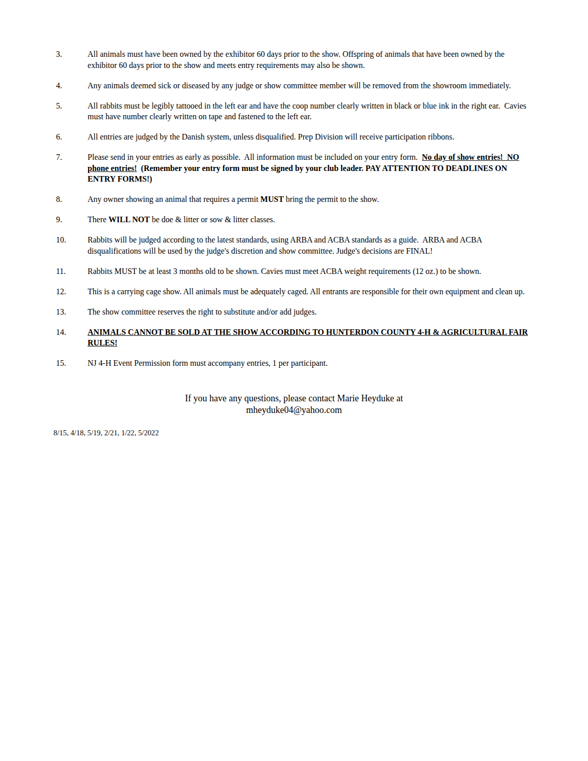3. All animals must have been owned by the exhibitor 60 days prior to the show. Offspring of animals that have been owned by the exhibitor 60 days prior to the show and meets entry requirements may also be shown.
4. Any animals deemed sick or diseased by any judge or show committee member will be removed from the showroom immediately.
5. All rabbits must be legibly tattooed in the left ear and have the coop number clearly written in black or blue ink in the right ear. Cavies must have number clearly written on tape and fastened to the left ear.
6. All entries are judged by the Danish system, unless disqualified. Prep Division will receive participation ribbons.
7. Please send in your entries as early as possible. All information must be included on your entry form. No day of show entries! NO phone entries! (Remember your entry form must be signed by your club leader. PAY ATTENTION TO DEADLINES ON ENTRY FORMS!)
8. Any owner showing an animal that requires a permit MUST bring the permit to the show.
9. There WILL NOT be doe & litter or sow & litter classes.
10. Rabbits will be judged according to the latest standards, using ARBA and ACBA standards as a guide. ARBA and ACBA disqualifications will be used by the judge's discretion and show committee. Judge's decisions are FINAL!
11. Rabbits MUST be at least 3 months old to be shown. Cavies must meet ACBA weight requirements (12 oz.) to be shown.
12. This is a carrying cage show. All animals must be adequately caged. All entrants are responsible for their own equipment and clean up.
13. The show committee reserves the right to substitute and/or add judges.
14. ANIMALS CANNOT BE SOLD AT THE SHOW ACCORDING TO HUNTERDON COUNTY 4-H & AGRICULTURAL FAIR RULES!
15. NJ 4-H Event Permission form must accompany entries, 1 per participant.
If you have any questions, please contact Marie Heyduke at
mheyduke04@yahoo.com
8/15, 4/18, 5/19, 2/21, 1/22, 5/2022